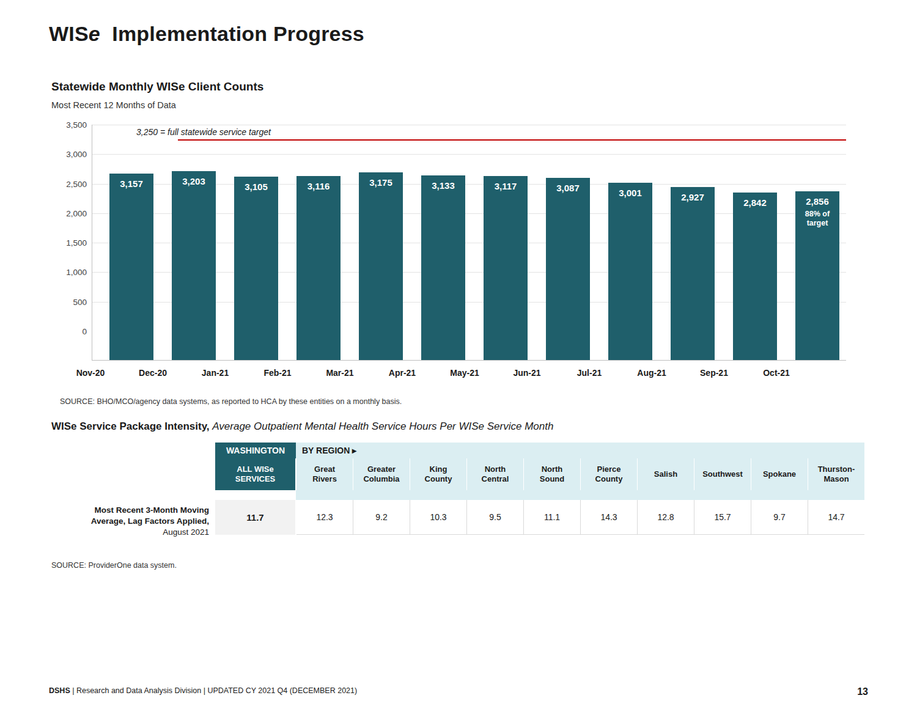WISe Implementation Progress
Statewide Monthly WISe Client Counts
Most Recent 12 Months of Data
3,500
3,000
2,500
2,000
1,500
1,000
500
0
3,250 = full statewide service target
3,157
3,203
3,105
3,116
3,175
3,133
3,117
3,087
3,001
2,927
2,842
2,856
88% of
target
Nov-20
Dec-20
Jan-21
Feb-21
Mar-21
Apr-21
May-21
Jun-21
Jul-21
Aug-21
Sep-21
Oct-21
SOURCE: BHO/MCO/agency data systems, as reported to HCA by these entities on a monthly basis.
WISe Service Package Intensity, Average Outpatient Mental Health Service Hours Per WISe Service Month
Most Recent 3-Month Moving
Average, Lag Factors Applied,
August 2021
| WASHINGTON | BY REGION ▸ |
| --- | --- |
| ALL WISe SERVICES | Great Rivers | Greater Columbia | King County | North Central | North Sound | Pierce County | Salish | Southwest | Spokane | Thurston- Mason |
| 11.7 | 12.3 | 9.2 | 10.3 | 9.5 | 11.1 | 14.3 | 12.8 | 15.7 | 9.7 | 14.7 |
SOURCE: ProviderOne data system.
DSHS | Research and Data Analysis Division | UPDATED CY 2021 Q4 (DECEMBER 2021)
13